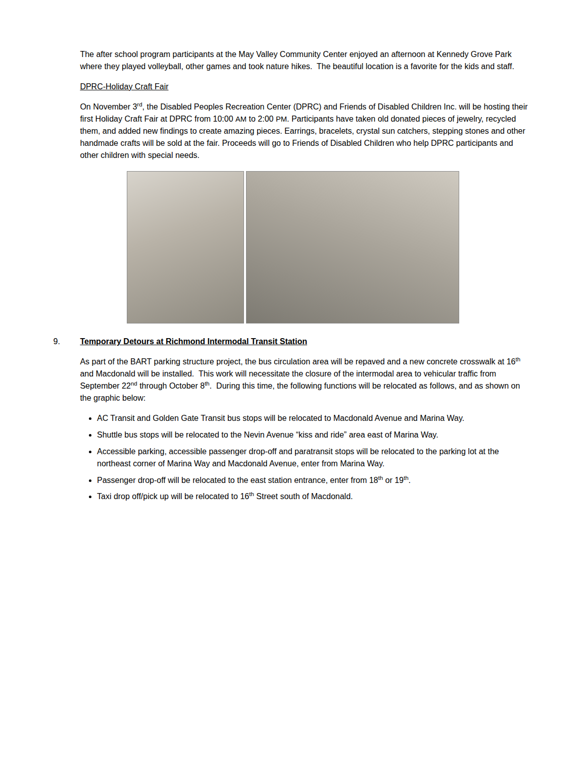The after school program participants at the May Valley Community Center enjoyed an afternoon at Kennedy Grove Park where they played volleyball, other games and took nature hikes. The beautiful location is a favorite for the kids and staff.
DPRC-Holiday Craft Fair
On November 3rd, the Disabled Peoples Recreation Center (DPRC) and Friends of Disabled Children Inc. will be hosting their first Holiday Craft Fair at DPRC from 10:00 AM to 2:00 PM. Participants have taken old donated pieces of jewelry, recycled them, and added new findings to create amazing pieces. Earrings, bracelets, crystal sun catchers, stepping stones and other handmade crafts will be sold at the fair. Proceeds will go to Friends of Disabled Children who help DPRC participants and other children with special needs.
9. Temporary Detours at Richmond Intermodal Transit Station
As part of the BART parking structure project, the bus circulation area will be repaved and a new concrete crosswalk at 16th and Macdonald will be installed. This work will necessitate the closure of the intermodal area to vehicular traffic from September 22nd through October 8th. During this time, the following functions will be relocated as follows, and as shown on the graphic below:
AC Transit and Golden Gate Transit bus stops will be relocated to Macdonald Avenue and Marina Way.
Shuttle bus stops will be relocated to the Nevin Avenue “kiss and ride” area east of Marina Way.
Accessible parking, accessible passenger drop-off and paratransit stops will be relocated to the parking lot at the northeast corner of Marina Way and Macdonald Avenue, enter from Marina Way.
Passenger drop-off will be relocated to the east station entrance, enter from 18th or 19th.
Taxi drop off/pick up will be relocated to 16th Street south of Macdonald.